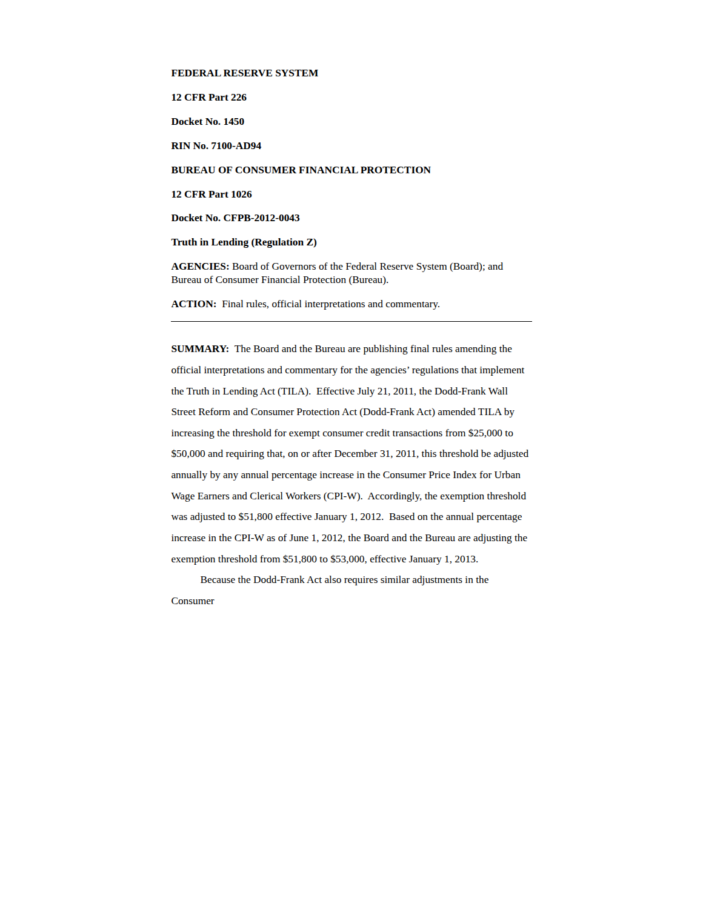FEDERAL RESERVE SYSTEM
12 CFR Part 226
Docket No. 1450
RIN No. 7100-AD94
BUREAU OF CONSUMER FINANCIAL PROTECTION
12 CFR Part 1026
Docket No. CFPB-2012-0043
Truth in Lending (Regulation Z)
AGENCIES: Board of Governors of the Federal Reserve System (Board); and Bureau of Consumer Financial Protection (Bureau).
ACTION: Final rules, official interpretations and commentary.
SUMMARY: The Board and the Bureau are publishing final rules amending the official interpretations and commentary for the agencies’ regulations that implement the Truth in Lending Act (TILA). Effective July 21, 2011, the Dodd-Frank Wall Street Reform and Consumer Protection Act (Dodd-Frank Act) amended TILA by increasing the threshold for exempt consumer credit transactions from $25,000 to $50,000 and requiring that, on or after December 31, 2011, this threshold be adjusted annually by any annual percentage increase in the Consumer Price Index for Urban Wage Earners and Clerical Workers (CPI-W). Accordingly, the exemption threshold was adjusted to $51,800 effective January 1, 2012. Based on the annual percentage increase in the CPI-W as of June 1, 2012, the Board and the Bureau are adjusting the exemption threshold from $51,800 to $53,000, effective January 1, 2013.
Because the Dodd-Frank Act also requires similar adjustments in the Consumer